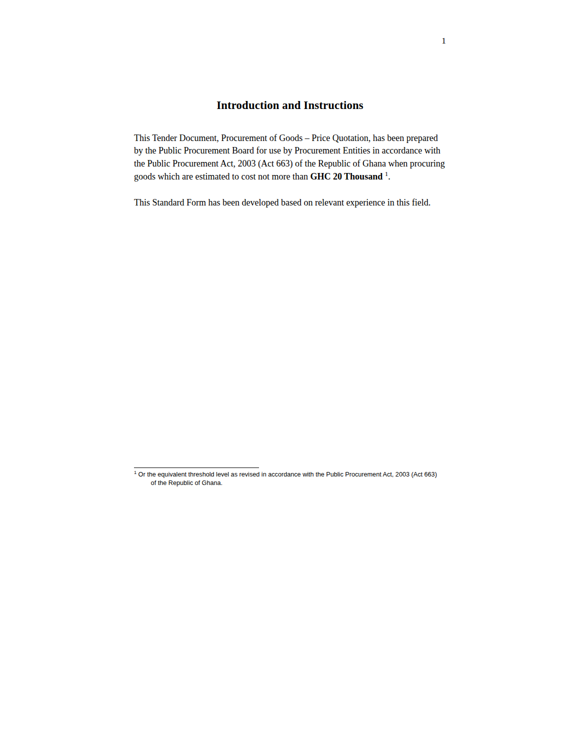1
Introduction and Instructions
This Tender Document, Procurement of Goods – Price Quotation, has been prepared by the Public Procurement Board for use by Procurement Entities in accordance with the Public Procurement Act, 2003 (Act 663) of the Republic of Ghana when procuring goods which are estimated to cost not more than GHC 20 Thousand 1.
This Standard Form has been developed based on relevant experience in this field.
1 Or the equivalent threshold level as revised in accordance with the Public Procurement Act, 2003 (Act 663)of the Republic of Ghana.